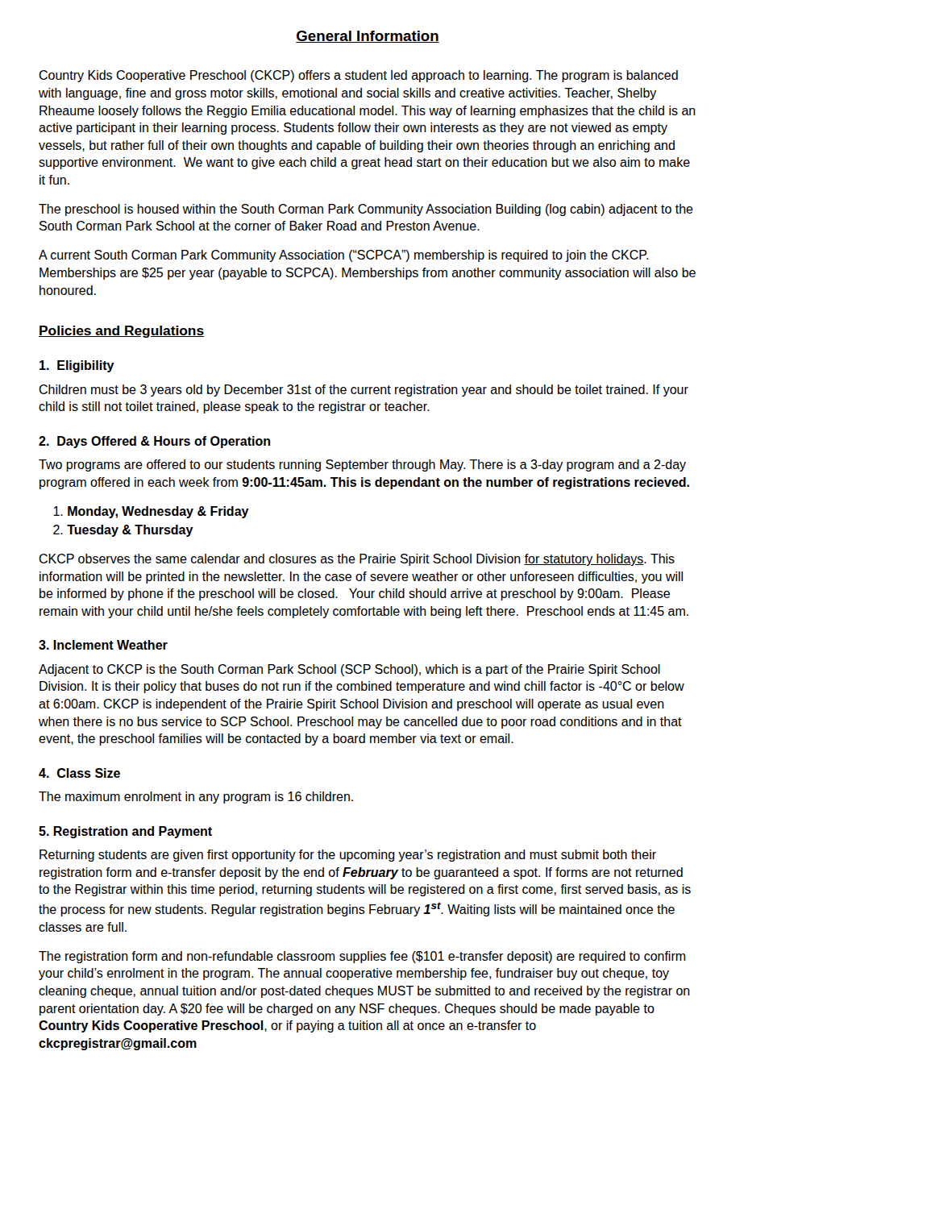General Information
Country Kids Cooperative Preschool (CKCP) offers a student led approach to learning. The program is balanced with language, fine and gross motor skills, emotional and social skills and creative activities. Teacher, Shelby Rheaume loosely follows the Reggio Emilia educational model. This way of learning emphasizes that the child is an active participant in their learning process. Students follow their own interests as they are not viewed as empty vessels, but rather full of their own thoughts and capable of building their own theories through an enriching and supportive environment. We want to give each child a great head start on their education but we also aim to make it fun.
The preschool is housed within the South Corman Park Community Association Building (log cabin) adjacent to the South Corman Park School at the corner of Baker Road and Preston Avenue.
A current South Corman Park Community Association (“SCPCA”) membership is required to join the CKCP. Memberships are $25 per year (payable to SCPCA). Memberships from another community association will also be honoured.
Policies and Regulations
1. Eligibility
Children must be 3 years old by December 31st of the current registration year and should be toilet trained. If your child is still not toilet trained, please speak to the registrar or teacher.
2. Days Offered & Hours of Operation
Two programs are offered to our students running September through May. There is a 3-day program and a 2-day program offered in each week from 9:00-11:45am. This is dependant on the number of registrations recieved.
Monday, Wednesday & Friday
Tuesday & Thursday
CKCP observes the same calendar and closures as the Prairie Spirit School Division for statutory holidays. This information will be printed in the newsletter. In the case of severe weather or other unforeseen difficulties, you will be informed by phone if the preschool will be closed. Your child should arrive at preschool by 9:00am. Please remain with your child until he/she feels completely comfortable with being left there. Preschool ends at 11:45 am.
3. Inclement Weather
Adjacent to CKCP is the South Corman Park School (SCP School), which is a part of the Prairie Spirit School Division. It is their policy that buses do not run if the combined temperature and wind chill factor is -40°C or below at 6:00am. CKCP is independent of the Prairie Spirit School Division and preschool will operate as usual even when there is no bus service to SCP School. Preschool may be cancelled due to poor road conditions and in that event, the preschool families will be contacted by a board member via text or email.
4. Class Size
The maximum enrolment in any program is 16 children.
5. Registration and Payment
Returning students are given first opportunity for the upcoming year’s registration and must submit both their registration form and e-transfer deposit by the end of February to be guaranteed a spot. If forms are not returned to the Registrar within this time period, returning students will be registered on a first come, first served basis, as is the process for new students. Regular registration begins February 1st. Waiting lists will be maintained once the classes are full.
The registration form and non-refundable classroom supplies fee ($101 e-transfer deposit) are required to confirm your child’s enrolment in the program. The annual cooperative membership fee, fundraiser buy out cheque, toy cleaning cheque, annual tuition and/or post-dated cheques MUST be submitted to and received by the registrar on parent orientation day. A $20 fee will be charged on any NSF cheques. Cheques should be made payable to Country Kids Cooperative Preschool, or if paying a tuition all at once an e-transfer to ckcpregistrar@gmail.com